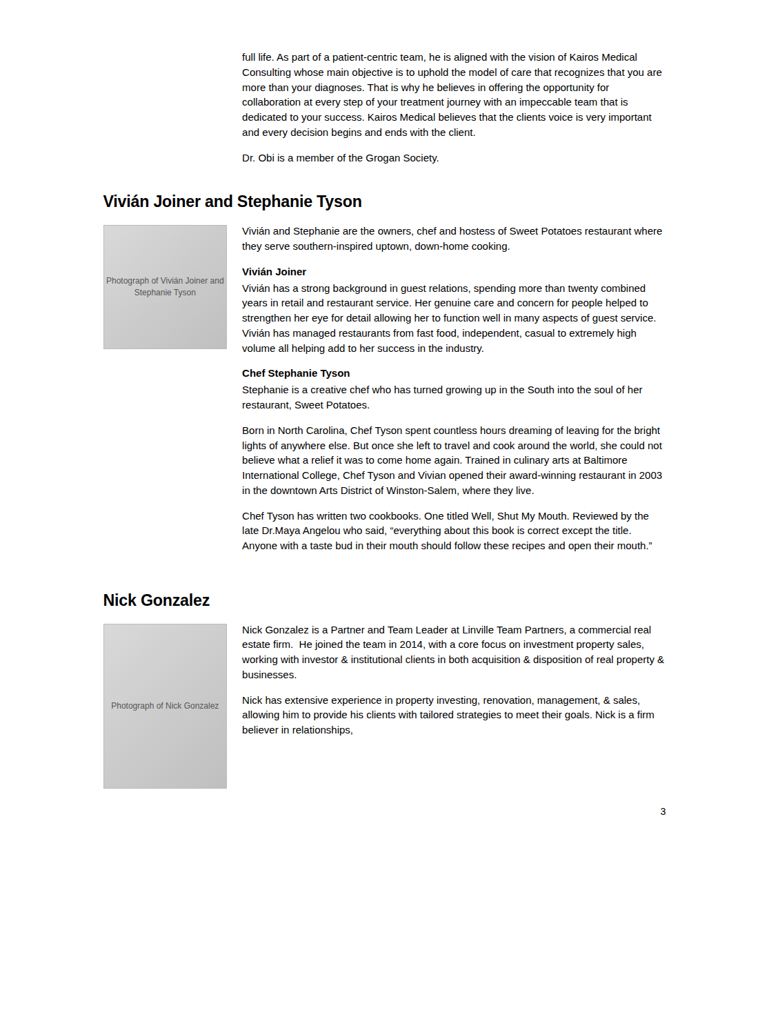full life. As part of a patient-centric team, he is aligned with the vision of Kairos Medical Consulting whose main objective is to uphold the model of care that recognizes that you are more than your diagnoses. That is why he believes in offering the opportunity for collaboration at every step of your treatment journey with an impeccable team that is dedicated to your success. Kairos Medical believes that the clients voice is very important and every decision begins and ends with the client.
Dr. Obi is a member of the Grogan Society.
Vivián Joiner and Stephanie Tyson
Photograph of Vivián Joiner and Stephanie Tyson
Vivián and Stephanie are the owners, chef and hostess of Sweet Potatoes restaurant where they serve southern-inspired uptown, down-home cooking.
Vivián Joiner
Vivián has a strong background in guest relations, spending more than twenty combined years in retail and restaurant service. Her genuine care and concern for people helped to strengthen her eye for detail allowing her to function well in many aspects of guest service. Vivián has managed restaurants from fast food, independent, casual to extremely high volume all helping add to her success in the industry.
Chef Stephanie Tyson
Stephanie is a creative chef who has turned growing up in the South into the soul of her restaurant, Sweet Potatoes.
Born in North Carolina, Chef Tyson spent countless hours dreaming of leaving for the bright lights of anywhere else. But once she left to travel and cook around the world, she could not believe what a relief it was to come home again. Trained in culinary arts at Baltimore International College, Chef Tyson and Vivian opened their award-winning restaurant in 2003 in the downtown Arts District of Winston-Salem, where they live.
Chef Tyson has written two cookbooks. One titled Well, Shut My Mouth. Reviewed by the late Dr.Maya Angelou who said, “everything about this book is correct except the title. Anyone with a taste bud in their mouth should follow these recipes and open their mouth.”
Nick Gonzalez
Photograph of Nick Gonzalez
Nick Gonzalez is a Partner and Team Leader at Linville Team Partners, a commercial real estate firm. He joined the team in 2014, with a core focus on investment property sales, working with investor & institutional clients in both acquisition & disposition of real property & businesses.
Nick has extensive experience in property investing, renovation, management, & sales, allowing him to provide his clients with tailored strategies to meet their goals. Nick is a firm believer in relationships,
3